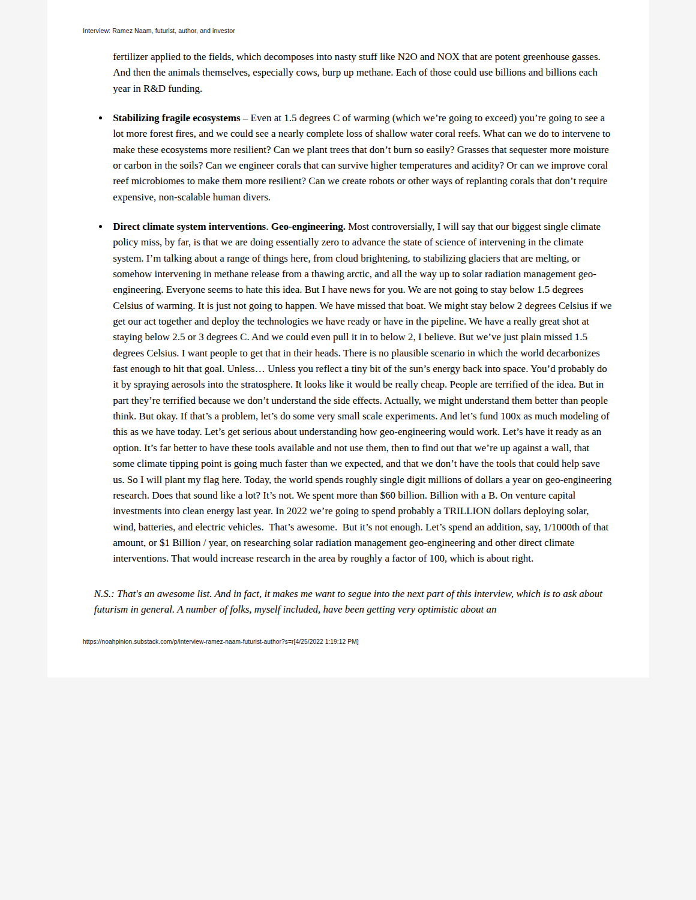Interview: Ramez Naam, futurist, author, and investor
fertilizer applied to the fields, which decomposes into nasty stuff like N2O and NOX that are potent greenhouse gasses. And then the animals themselves, especially cows, burp up methane. Each of those could use billions and billions each year in R&D funding.
Stabilizing fragile ecosystems – Even at 1.5 degrees C of warming (which we’re going to exceed) you’re going to see a lot more forest fires, and we could see a nearly complete loss of shallow water coral reefs. What can we do to intervene to make these ecosystems more resilient? Can we plant trees that don’t burn so easily? Grasses that sequester more moisture or carbon in the soils? Can we engineer corals that can survive higher temperatures and acidity? Or can we improve coral reef microbiomes to make them more resilient? Can we create robots or other ways of replanting corals that don’t require expensive, non-scalable human divers.
Direct climate system interventions. Geo-engineering. Most controversially, I will say that our biggest single climate policy miss, by far, is that we are doing essentially zero to advance the state of science of intervening in the climate system. I’m talking about a range of things here, from cloud brightening, to stabilizing glaciers that are melting, or somehow intervening in methane release from a thawing arctic, and all the way up to solar radiation management geo-engineering. Everyone seems to hate this idea. But I have news for you. We are not going to stay below 1.5 degrees Celsius of warming. It is just not going to happen. We have missed that boat. We might stay below 2 degrees Celsius if we get our act together and deploy the technologies we have ready or have in the pipeline. We have a really great shot at staying below 2.5 or 3 degrees C. And we could even pull it in to below 2, I believe. But we’ve just plain missed 1.5 degrees Celsius. I want people to get that in their heads. There is no plausible scenario in which the world decarbonizes fast enough to hit that goal. Unless… Unless you reflect a tiny bit of the sun’s energy back into space. You’d probably do it by spraying aerosols into the stratosphere. It looks like it would be really cheap. People are terrified of the idea. But in part they’re terrified because we don’t understand the side effects. Actually, we might understand them better than people think. But okay. If that’s a problem, let’s do some very small scale experiments. And let’s fund 100x as much modeling of this as we have today. Let’s get serious about understanding how geo-engineering would work. Let’s have it ready as an option. It’s far better to have these tools available and not use them, then to find out that we’re up against a wall, that some climate tipping point is going much faster than we expected, and that we don’t have the tools that could help save us. So I will plant my flag here. Today, the world spends roughly single digit millions of dollars a year on geo-engineering research. Does that sound like a lot? It’s not. We spent more than $60 billion. Billion with a B. On venture capital investments into clean energy last year. In 2022 we’re going to spend probably a TRILLION dollars deploying solar, wind, batteries, and electric vehicles. That’s awesome. But it’s not enough. Let’s spend an addition, say, 1/1000th of that amount, or $1 Billion / year, on researching solar radiation management geo-engineering and other direct climate interventions. That would increase research in the area by roughly a factor of 100, which is about right.
N.S.: That's an awesome list. And in fact, it makes me want to segue into the next part of this interview, which is to ask about futurism in general. A number of folks, myself included, have been getting very optimistic about an
https://noahpinion.substack.com/p/interview-ramez-naam-futurist-author?s=r[4/25/2022 1:19:12 PM]